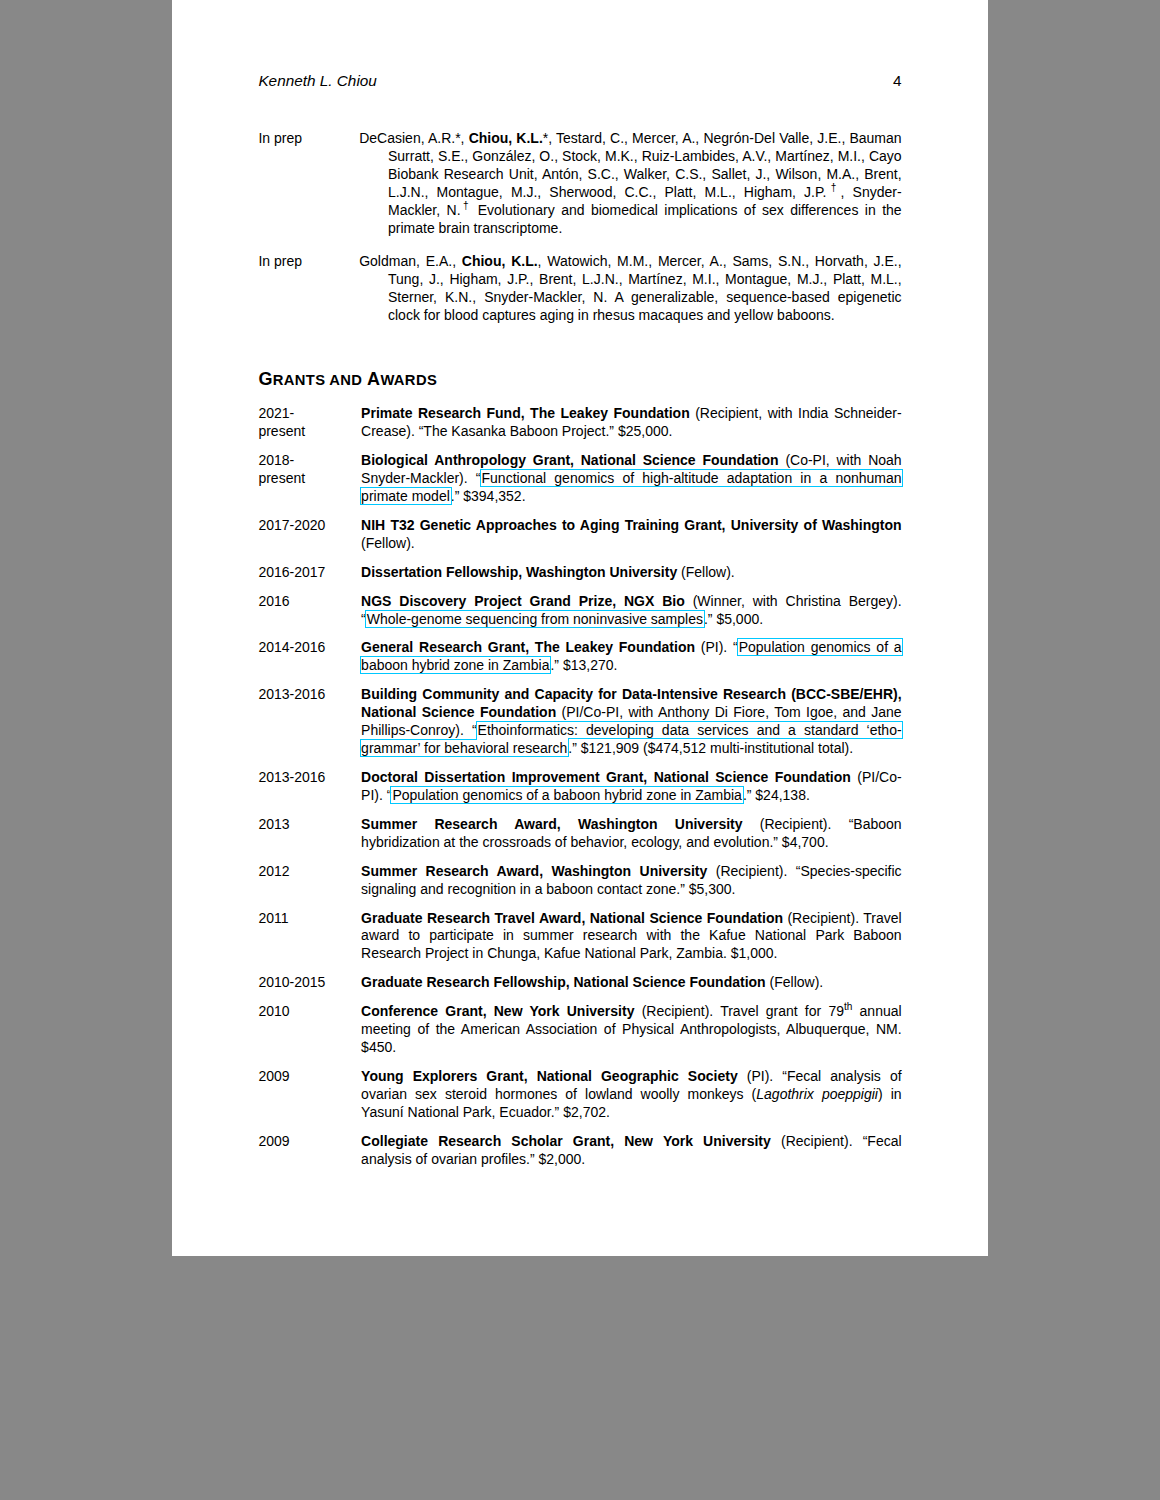Kenneth L. Chiou
4
| In prep | DeCasien, A.R.*, Chiou, K.L. *, Testard, C., Mercer, A., Negrón-Del Valle, J.E., Bauman Surratt, S.E., González, O., Stock, M.K., Ruiz-Lambides, A.V., Martínez, M.I., Cayo Biobank Research Unit, Antón, S.C., Walker, C.S., Sallet, J., Wilson, M.A., Brent, L.J.N., Montague, M.J., Sherwood, C.C., Platt, M.L., Higham, J.P. † , Snyder-Mackler, N. † Evolutionary and biomedical implications of sex differences in the primate brain transcriptome. |
| In prep | Goldman, E.A., Chiou, K.L. , Watowich, M.M., Mercer, A., Sams, S.N., Horvath, J.E., Tung, J., Higham, J.P., Brent, L.J.N., Martínez, M.I., Montague, M.J., Platt, M.L., Sterner, K.N., Snyder-Mackler, N. A generalizable, sequence-based epigenetic clock for blood captures aging in rhesus macaques and yellow baboons. |
GRANTS AND AWARDS
| 2021- present | Primate Research Fund, The Leakey Foundation (Recipient, with India Schneider-Crease). “The Kasanka Baboon Project.” $25,000. |
| 2018- present | Biological Anthropology Grant, National Science Foundation (Co-PI, with Noah Snyder-Mackler). “ Functional genomics of high-altitude adaptation in a nonhuman primate model .” $394,352. |
| 2017-2020 | NIH T32 Genetic Approaches to Aging Training Grant, University of Washington (Fellow). |
| 2016-2017 | Dissertation Fellowship, Washington University (Fellow). |
| 2016 | NGS Discovery Project Grand Prize, NGX Bio (Winner, with Christina Bergey). “ Whole-genome sequencing from noninvasive samples .” $5,000. |
| 2014-2016 | General Research Grant, The Leakey Foundation (PI). “ Population genomics of a baboon hybrid zone in Zambia .” $13,270. |
| 2013-2016 | Building Community and Capacity for Data-Intensive Research (BCC-SBE/EHR), National Science Foundation (PI/Co-PI, with Anthony Di Fiore, Tom Igoe, and Jane Phillips-Conroy). “ Ethoinformatics: developing data services and a standard ‘etho-grammar’ for behavioral research .” $121,909 ($474,512 multi-institutional total). |
| 2013-2016 | Doctoral Dissertation Improvement Grant, National Science Foundation (PI/Co-PI). “ Population genomics of a baboon hybrid zone in Zambia .” $24,138. |
| 2013 | Summer Research Award, Washington University (Recipient). “Baboon hybridization at the crossroads of behavior, ecology, and evolution.” $4,700. |
| 2012 | Summer Research Award, Washington University (Recipient). “Species-specific signaling and recognition in a baboon contact zone.” $5,300. |
| 2011 | Graduate Research Travel Award, National Science Foundation (Recipient). Travel award to participate in summer research with the Kafue National Park Baboon Research Project in Chunga, Kafue National Park, Zambia. $1,000. |
| 2010-2015 | Graduate Research Fellowship, National Science Foundation (Fellow). |
| 2010 | Conference Grant, New York University (Recipient). Travel grant for 79 th annual meeting of the American Association of Physical Anthropologists, Albuquerque, NM. $450. |
| 2009 | Young Explorers Grant, National Geographic Society (PI). “Fecal analysis of ovarian sex steroid hormones of lowland woolly monkeys ( Lagothrix poeppigii ) in Yasuní National Park, Ecuador.” $2,702. |
| 2009 | Collegiate Research Scholar Grant, New York University (Recipient). “Fecal analysis of ovarian profiles.” $2,000. |